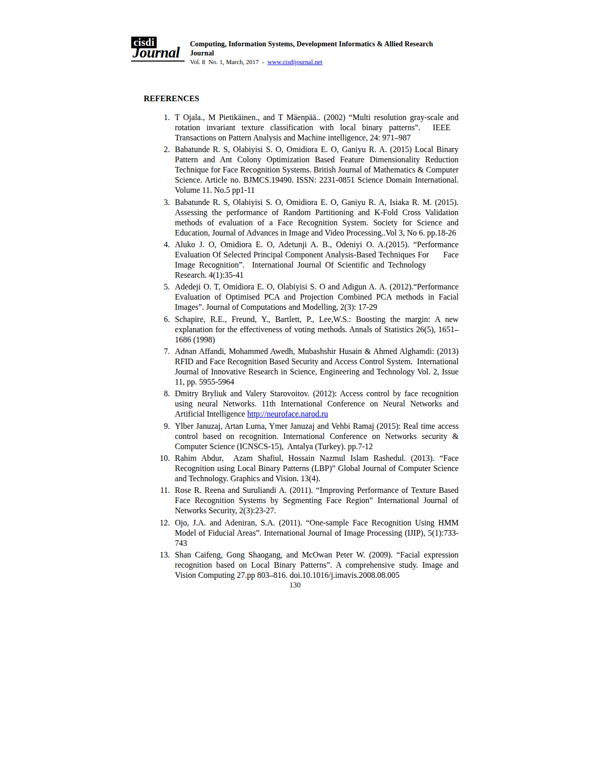cisdi Journal
Computing, Information Systems, Development Informatics & Allied Research Journal
Vol. 8 No. 1, March, 2017 - www.cisdijournal.net
REFERENCES
T Ojala., M Pietikäinen., and T Mäenpää.. (2002) “Multi resolution gray-scale and rotation invariant texture classification with local binary patterns”. IEEE Transactions on Pattern Analysis and Machine intelligence, 24: 971–987
Babatunde R. S, Olabiyisi S. O, Omidiora E. O, Ganiyu R. A. (2015) Local Binary Pattern and Ant Colony Optimization Based Feature Dimensionality Reduction Technique for Face Recognition Systems. British Journal of Mathematics & Computer Science. Article no. BJMCS.19490. ISSN: 2231-0851 Science Domain International. Volume 11. No.5 pp1-11
Babatunde R. S, Olabiyisi S. O, Omidiora E. O, Ganiyu R. A, Isiaka R. M. (2015). Assessing the performance of Random Partitioning and K-Fold Cross Validation methods of evaluation of a Face Recognition System. Society for Science and Education, Journal of Advances in Image and Video Processing..Vol 3, No 6. pp.18-26
Aluko J. O, Omidiora E. O, Adetunji A. B., Odeniyi O. A.(2015). “Performance Evaluation Of Selected Principal Component Analysis-Based Techniques For Face Image Recognition”. International Journal Of Scientific and Technology Research. 4(1):35-41
Adedeji O. T, Omidiora E. O, Olabiyisi S. O and Adigun A. A. (2012).“Performance Evaluation of Optimised PCA and Projection Combined PCA methods in Facial Images”. Journal of Computations and Modelling, 2(3): 17-29
Schapire, R.E., Freund, Y., Bartlett, P., Lee,W.S.: Boosting the margin: A new explanation for the effectiveness of voting methods. Annals of Statistics 26(5), 1651–1686 (1998)
Adnan Affandi, Mohammed Awedh, Mubashshir Husain & Ahmed Alghamdi: (2013) RFID and Face Recognition Based Security and Access Control System. International Journal of Innovative Research in Science, Engineering and Technology Vol. 2, Issue 11, pp. 5955-5964
Dmitry Bryliuk and Valery Starovoitov. (2012): Access control by face recognition using neural Networks. 11th International Conference on Neural Networks and Artificial Intelligence http://neuroface.narod.ru
Ylber Januzaj, Artan Luma, Ymer Januzaj and Vehbi Ramaj (2015): Real time access control based on recognition. International Conference on Networks security & Computer Science (ICNSCS-15), Antalya (Turkey). pp.7-12
Rahim Abdur, Azam Shafiul, Hossain Nazmul Islam Rashedul. (2013). “Face Recognition using Local Binary Patterns (LBP)” Global Journal of Computer Science and Technology. Graphics and Vision. 13(4).
Rose R. Reena and Suruliandi A. (2011). “Improving Performance of Texture Based Face Recognition Systems by Segmenting Face Region” International Journal of Networks Security, 2(3):23-27.
Ojo, J.A. and Adeniran, S.A. (2011). “One-sample Face Recognition Using HMM Model of Fiducial Areas”. International Journal of Image Processing (IJIP), 5(1):733-743
Shan Caifeng, Gong Shaogang, and McOwan Peter W. (2009). “Facial expression recognition based on Local Binary Patterns”. A comprehensive study. Image and Vision Computing 27.pp 803–816. doi.10.1016/j.imavis.2008.08.005
130